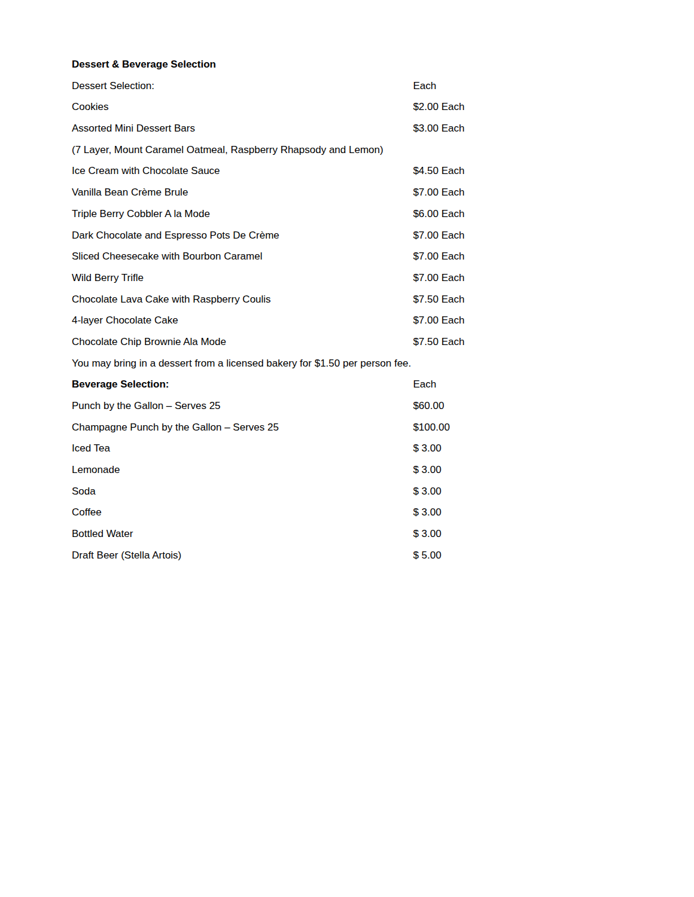Dessert & Beverage Selection
| Dessert Selection: | Each |
| Cookies | $2.00 Each |
| Assorted Mini Dessert Bars | $3.00 Each |
| (7 Layer, Mount Caramel Oatmeal, Raspberry Rhapsody and Lemon) |
| Ice Cream with Chocolate Sauce | $4.50 Each |
| Vanilla Bean Crème Brule | $7.00 Each |
| Triple Berry Cobbler A la Mode | $6.00 Each |
| Dark Chocolate and Espresso Pots De Crème | $7.00 Each |
| Sliced Cheesecake with Bourbon Caramel | $7.00 Each |
| Wild Berry Trifle | $7.00 Each |
| Chocolate Lava Cake with Raspberry Coulis | $7.50 Each |
| 4-layer Chocolate Cake | $7.00 Each |
| Chocolate Chip Brownie Ala Mode | $7.50 Each |
You may bring in a dessert from a licensed bakery for $1.50 per person fee.
| Beverage Selection: | Each |
| Punch by the Gallon – Serves 25 | $60.00 |
| Champagne Punch by the Gallon – Serves 25 | $100.00 |
| Iced Tea | $ 3.00 |
| Lemonade | $ 3.00 |
| Soda | $ 3.00 |
| Coffee | $ 3.00 |
| Bottled Water | $ 3.00 |
| Draft Beer (Stella Artois) | $ 5.00 |